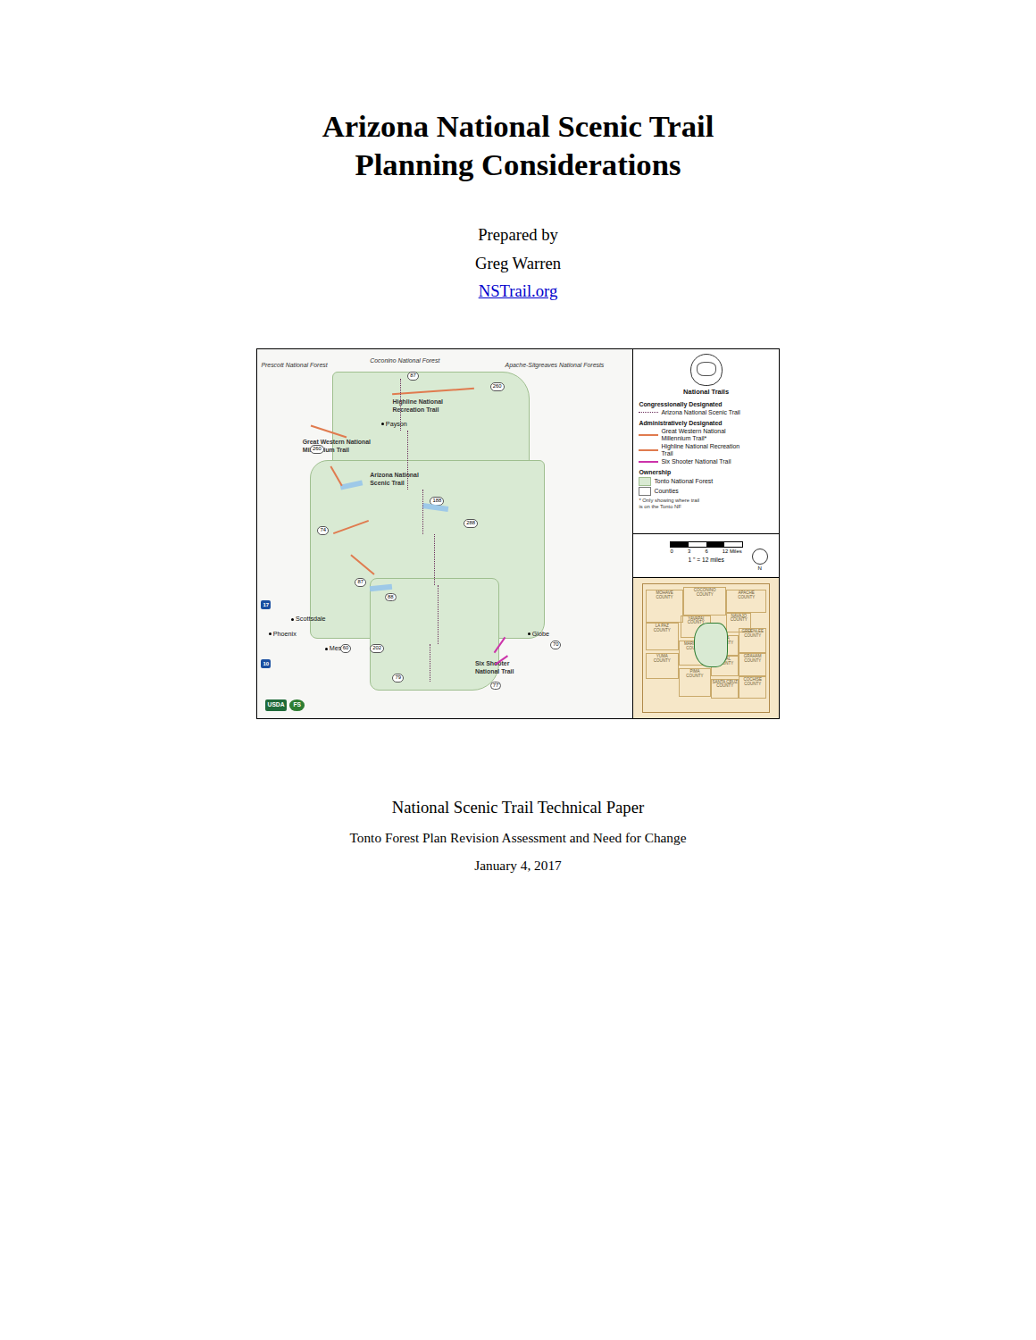Arizona National Scenic Trail
Planning Considerations
Prepared by
Greg Warren
NSTrail.org
Prescott National Forest
Coconino National Forest
Apache-Sitgreaves National Forests
Highline National
Recreation Trail
Great Western National
Millennium Trail
Arizona National
Scenic Trail
Six Shooter
National Trail
Payson
Globe
Scottsdale
Phoenix
Mesa
17
10
60
202
70
288
188
87
260
79
77
260
74
87
88
USDA FS
National Trails
Congressionally Designated
Arizona National Scenic Trail
Administratively Designated
Great Western National
Millennium Trail*
Highline National Recreation
Trail
Six Shooter National Trail
Ownership
Tonto National Forest
Counties
* Only showing where trail
is on the Tonto NF
03612 Miles
1 " = 12 miles
N
MOHAVE
COUNTY
COCONINO
COUNTY
APACHE
COUNTY
NAVAJO
COUNTY
YAVAPAI
COUNTY
LA PAZ
COUNTY
GILA
COUNTY
GREENLEE
COUNTY
MARICOPA
COUNTY
PINAL
COUNTY
GRAHAM
COUNTY
YUMA
COUNTY
PIMA
COUNTY
SANTA CRUZ
COUNTY
COCHISE
COUNTY
National Scenic Trail Technical Paper
Tonto Forest Plan Revision Assessment and Need for Change
January 4, 2017